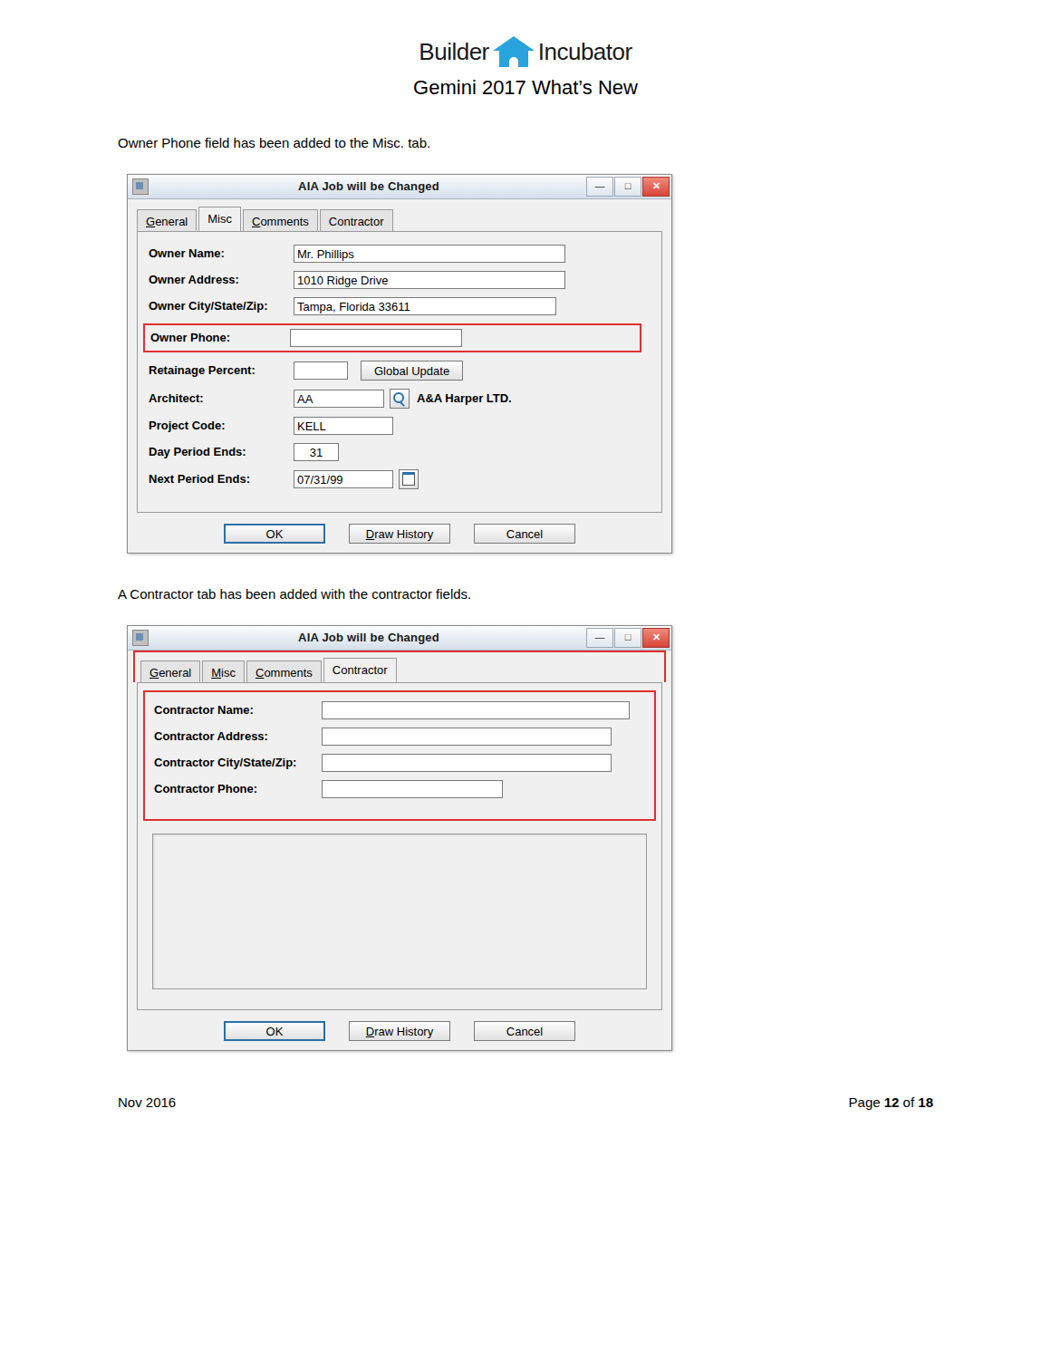Builder Incubator
Gemini 2017 What’s New
Owner Phone field has been added to the Misc. tab.
AIA Job will be Changed — □ ✕
General Misc Comments Contractor
Owner Name:
Owner Address:
Owner City/State/Zip:
Owner Phone:
Retainage Percent: Global Update
Architect: A&A Harper LTD.
Project Code:
Day Period Ends:
Next Period Ends:
OK Draw History Cancel
A Contractor tab has been added with the contractor fields.
AIA Job will be Changed — □ ✕
General Misc Comments Contractor
Contractor Name:
Contractor Address:
Contractor City/State/Zip:
Contractor Phone:
OK Draw History Cancel
Nov 2016 Page 12 of 18